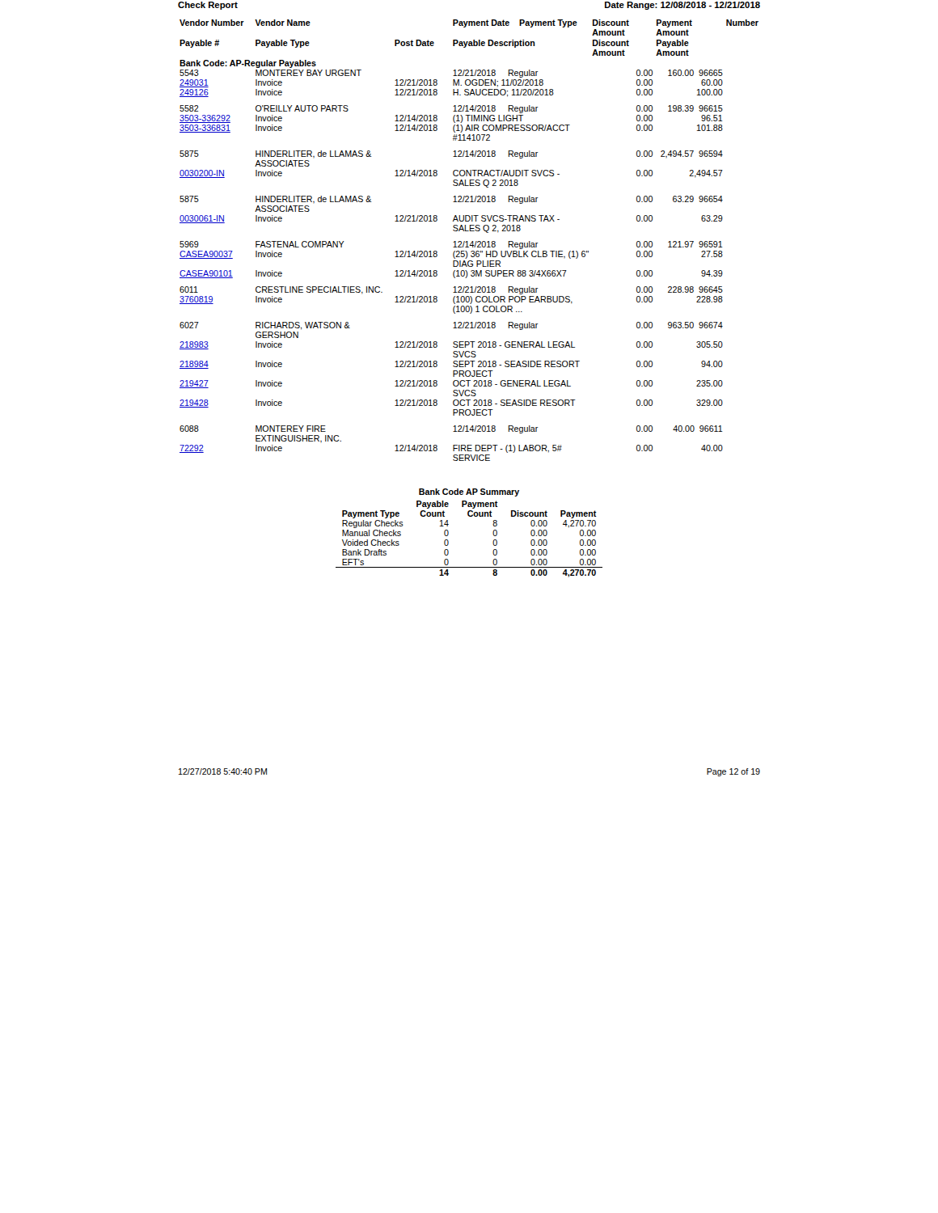Check Report
Date Range: 12/08/2018 - 12/21/2018
| Vendor Number | Vendor Name | | Payment Date Payment Type | Discount Amount | Payment Amount | Number |
| --- | --- | --- | --- | --- | --- | --- |
| Payable # | Payable Type | Post Date | Payable Description | Discount Amount | Payable Amount | |
| Bank Code: AP-Regular Payables |
| 5543 | MONTEREY BAY URGENT | | 12/21/2018 Regular | 0.00 | 160.00 96665 | |
| 249031 | Invoice | 12/21/2018 | M. OGDEN; 11/02/2018 | 0.00 | 60.00 | |
| 249126 | Invoice | 12/21/2018 | H. SAUCEDO; 11/20/2018 | 0.00 | 100.00 | |
| 5582 | O'REILLY AUTO PARTS | | 12/14/2018 Regular | 0.00 | 198.39 96615 | |
| 3503-336292 | Invoice | 12/14/2018 | (1) TIMING LIGHT | 0.00 | 96.51 | |
| 3503-336831 | Invoice | 12/14/2018 | (1) AIR COMPRESSOR/ACCT #1141072 | 0.00 | 101.88 | |
| 5875 | HINDERLITER, de LLAMAS & ASSOCIATES | | 12/14/2018 Regular | 0.00 | 2,494.57 96594 | |
| 0030200-IN | Invoice | 12/14/2018 | CONTRACT/AUDIT SVCS - SALES Q 2 2018 | 0.00 | 2,494.57 | |
| 5875 | HINDERLITER, de LLAMAS & ASSOCIATES | | 12/21/2018 Regular | 0.00 | 63.29 96654 | |
| 0030061-IN | Invoice | 12/21/2018 | AUDIT SVCS-TRANS TAX - SALES Q 2, 2018 | 0.00 | 63.29 | |
| 5969 | FASTENAL COMPANY | | 12/14/2018 Regular | 0.00 | 121.97 96591 | |
| CASEA90037 | Invoice | 12/14/2018 | (25) 36" HD UVBLK CLB TIE, (1) 6" DIAG PLIER | 0.00 | 27.58 | |
| CASEA90101 | Invoice | 12/14/2018 | (10) 3M SUPER 88 3/4X66X7 | 0.00 | 94.39 | |
| 6011 | CRESTLINE SPECIALTIES, INC. | | 12/21/2018 Regular | 0.00 | 228.98 96645 | |
| 3760819 | Invoice | 12/21/2018 | (100) COLOR POP EARBUDS, (100) 1 COLOR ... | 0.00 | 228.98 | |
| 6027 | RICHARDS, WATSON & GERSHON | | 12/21/2018 Regular | 0.00 | 963.50 96674 | |
| 218983 | Invoice | 12/21/2018 | SEPT 2018 - GENERAL LEGAL SVCS | 0.00 | 305.50 | |
| 218984 | Invoice | 12/21/2018 | SEPT 2018 - SEASIDE RESORT PROJECT | 0.00 | 94.00 | |
| 219427 | Invoice | 12/21/2018 | OCT 2018 - GENERAL LEGAL SVCS | 0.00 | 235.00 | |
| 219428 | Invoice | 12/21/2018 | OCT 2018 - SEASIDE RESORT PROJECT | 0.00 | 329.00 | |
| 6088 | MONTEREY FIRE EXTINGUISHER, INC. | | 12/14/2018 Regular | 0.00 | 40.00 96611 | |
| 72292 | Invoice | 12/14/2018 | FIRE DEPT - (1) LABOR, 5# SERVICE | 0.00 | 40.00 | |
Bank Code AP Summary
| | Payable | Payment | | |
| --- | --- | --- | --- | --- |
| Payment Type | Count | Count | Discount | Payment |
| Regular Checks | 14 | 8 | 0.00 | 4,270.70 |
| Manual Checks | 0 | 0 | 0.00 | 0.00 |
| Voided Checks | 0 | 0 | 0.00 | 0.00 |
| Bank Drafts | 0 | 0 | 0.00 | 0.00 |
| EFT's | 0 | 0 | 0.00 | 0.00 |
| | 14 | 8 | 0.00 | 4,270.70 |
12/27/2018 5:40:40 PM
Page 12 of 19